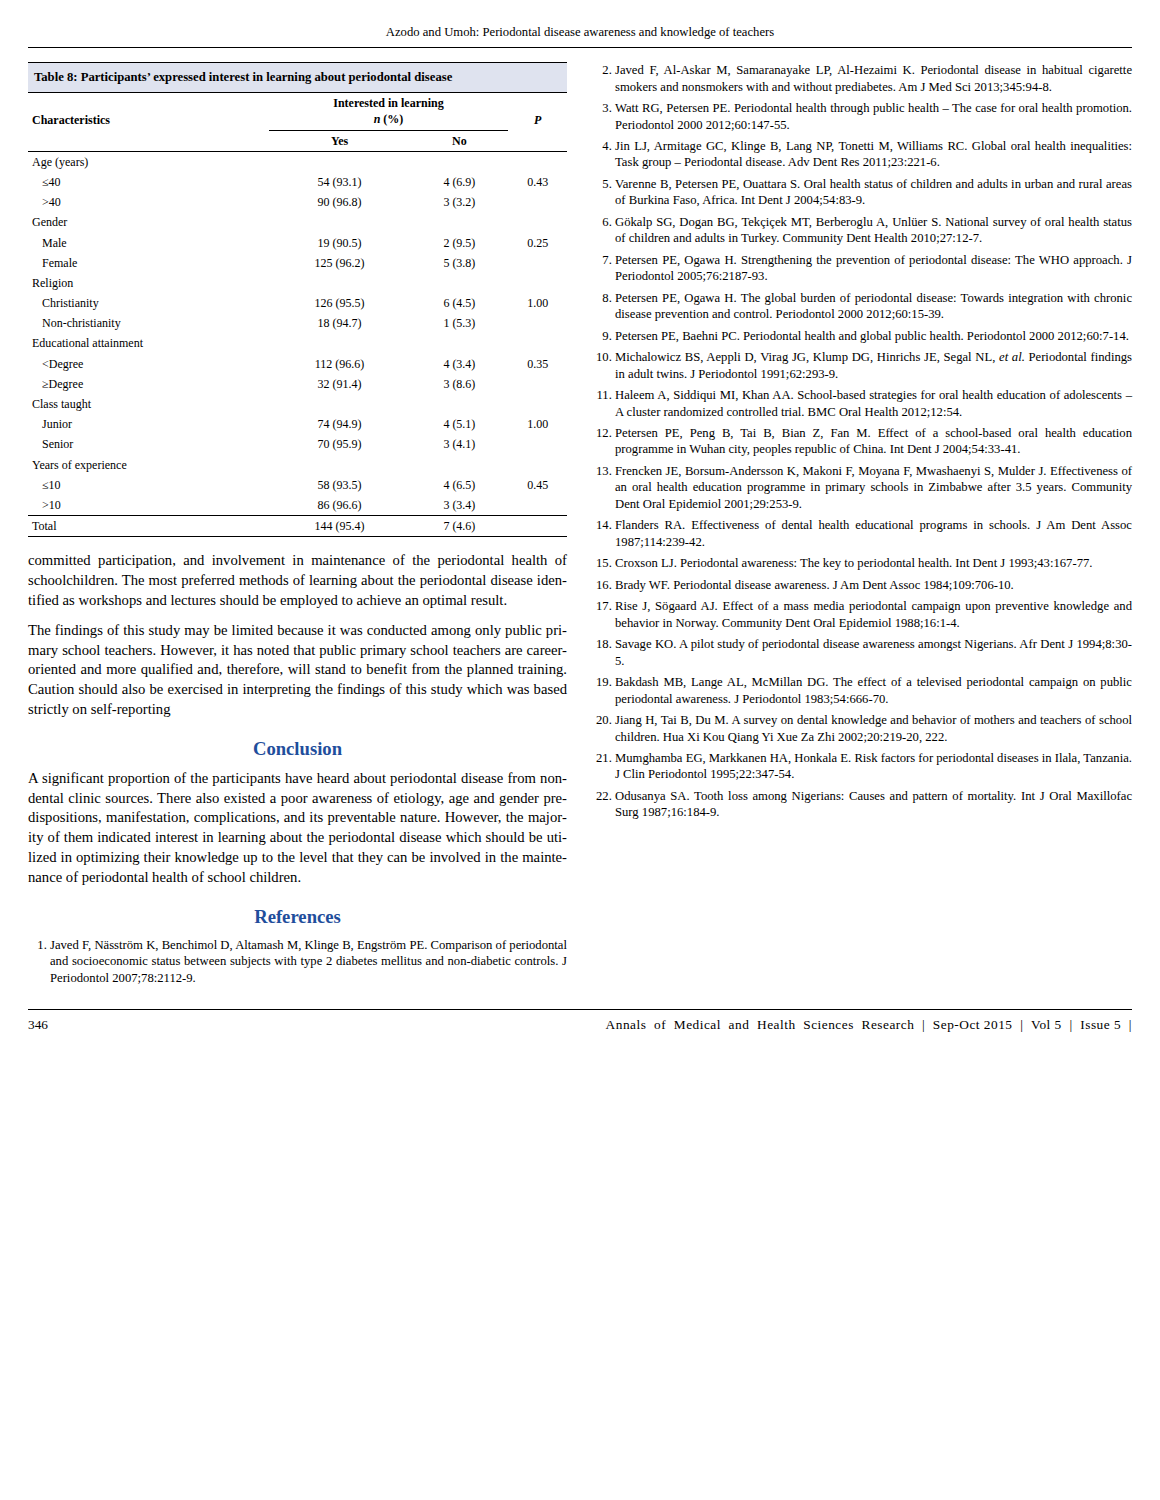Azodo and Umoh: Periodontal disease awareness and knowledge of teachers
Table 8: Participants’ expressed interest in learning about periodontal disease
| Characteristics | Interested in learning n (%) | P |
| --- | --- | --- |
| | Yes | No | |
| Age (years) | | | |
| ≤40 | 54 (93.1) | 4 (6.9) | 0.43 |
| >40 | 90 (96.8) | 3 (3.2) | |
| Gender | | | |
| Male | 19 (90.5) | 2 (9.5) | 0.25 |
| Female | 125 (96.2) | 5 (3.8) | |
| Religion | | | |
| Christianity | 126 (95.5) | 6 (4.5) | 1.00 |
| Non-christianity | 18 (94.7) | 1 (5.3) | |
| Educational attainment | | | |
| <Degree | 112 (96.6) | 4 (3.4) | 0.35 |
| ≥Degree | 32 (91.4) | 3 (8.6) | |
| Class taught | | | |
| Junior | 74 (94.9) | 4 (5.1) | 1.00 |
| Senior | 70 (95.9) | 3 (4.1) | |
| Years of experience | | | |
| ≤10 | 58 (93.5) | 4 (6.5) | 0.45 |
| >10 | 86 (96.6) | 3 (3.4) | |
| Total | 144 (95.4) | 7 (4.6) | |
committed participation, and involvement in maintenance of the periodontal health of schoolchildren. The most preferred methods of learning about the periodontal disease identified as workshops and lectures should be employed to achieve an optimal result.
The findings of this study may be limited because it was conducted among only public primary school teachers. However, it has noted that public primary school teachers are career-oriented and more qualified and, therefore, will stand to benefit from the planned training. Caution should also be exercised in interpreting the findings of this study which was based strictly on self-reporting
Conclusion
A significant proportion of the participants have heard about periodontal disease from nondental clinic sources. There also existed a poor awareness of etiology, age and gender predispositions, manifestation, complications, and its preventable nature. However, the majority of them indicated interest in learning about the periodontal disease which should be utilized in optimizing their knowledge up to the level that they can be involved in the maintenance of periodontal health of school children.
References
Javed F, Näsström K, Benchimol D, Altamash M, Klinge B, Engström PE. Comparison of periodontal and socioeconomic status between subjects with type 2 diabetes mellitus and non-diabetic controls. J Periodontol 2007;78:2112-9.
Javed F, Al-Askar M, Samaranayake LP, Al-Hezaimi K. Periodontal disease in habitual cigarette smokers and nonsmokers with and without prediabetes. Am J Med Sci 2013;345:94-8.
Watt RG, Petersen PE. Periodontal health through public health – The case for oral health promotion. Periodontol 2000 2012;60:147-55.
Jin LJ, Armitage GC, Klinge B, Lang NP, Tonetti M, Williams RC. Global oral health inequalities: Task group – Periodontal disease. Adv Dent Res 2011;23:221-6.
Varenne B, Petersen PE, Ouattara S. Oral health status of children and adults in urban and rural areas of Burkina Faso, Africa. Int Dent J 2004;54:83-9.
Gökalp SG, Dogan BG, Tekçiçek MT, Berberoglu A, Unlüer S. National survey of oral health status of children and adults in Turkey. Community Dent Health 2010;27:12-7.
Petersen PE, Ogawa H. Strengthening the prevention of periodontal disease: The WHO approach. J Periodontol 2005;76:2187-93.
Petersen PE, Ogawa H. The global burden of periodontal disease: Towards integration with chronic disease prevention and control. Periodontol 2000 2012;60:15-39.
Petersen PE, Baehni PC. Periodontal health and global public health. Periodontol 2000 2012;60:7-14.
Michalowicz BS, Aeppli D, Virag JG, Klump DG, Hinrichs JE, Segal NL, et al. Periodontal findings in adult twins. J Periodontol 1991;62:293-9.
Haleem A, Siddiqui MI, Khan AA. School-based strategies for oral health education of adolescents – A cluster randomized controlled trial. BMC Oral Health 2012;12:54.
Petersen PE, Peng B, Tai B, Bian Z, Fan M. Effect of a school-based oral health education programme in Wuhan city, peoples republic of China. Int Dent J 2004;54:33-41.
Frencken JE, Borsum-Andersson K, Makoni F, Moyana F, Mwashaenyi S, Mulder J. Effectiveness of an oral health education programme in primary schools in Zimbabwe after 3.5 years. Community Dent Oral Epidemiol 2001;29:253-9.
Flanders RA. Effectiveness of dental health educational programs in schools. J Am Dent Assoc 1987;114:239-42.
Croxson LJ. Periodontal awareness: The key to periodontal health. Int Dent J 1993;43:167-77.
Brady WF. Periodontal disease awareness. J Am Dent Assoc 1984;109:706-10.
Rise J, Sögaard AJ. Effect of a mass media periodontal campaign upon preventive knowledge and behavior in Norway. Community Dent Oral Epidemiol 1988;16:1-4.
Savage KO. A pilot study of periodontal disease awareness amongst Nigerians. Afr Dent J 1994;8:30-5.
Bakdash MB, Lange AL, McMillan DG. The effect of a televised periodontal campaign on public periodontal awareness. J Periodontol 1983;54:666-70.
Jiang H, Tai B, Du M. A survey on dental knowledge and behavior of mothers and teachers of school children. Hua Xi Kou Qiang Yi Xue Za Zhi 2002;20:219-20, 222.
Mumghamba EG, Markkanen HA, Honkala E. Risk factors for periodontal diseases in Ilala, Tanzania. J Clin Periodontol 1995;22:347-54.
Odusanya SA. Tooth loss among Nigerians: Causes and pattern of mortality. Int J Oral Maxillofac Surg 1987;16:184-9.
346
Annals of Medical and Health Sciences Research | Sep-Oct 2015 | Vol 5 | Issue 5 |